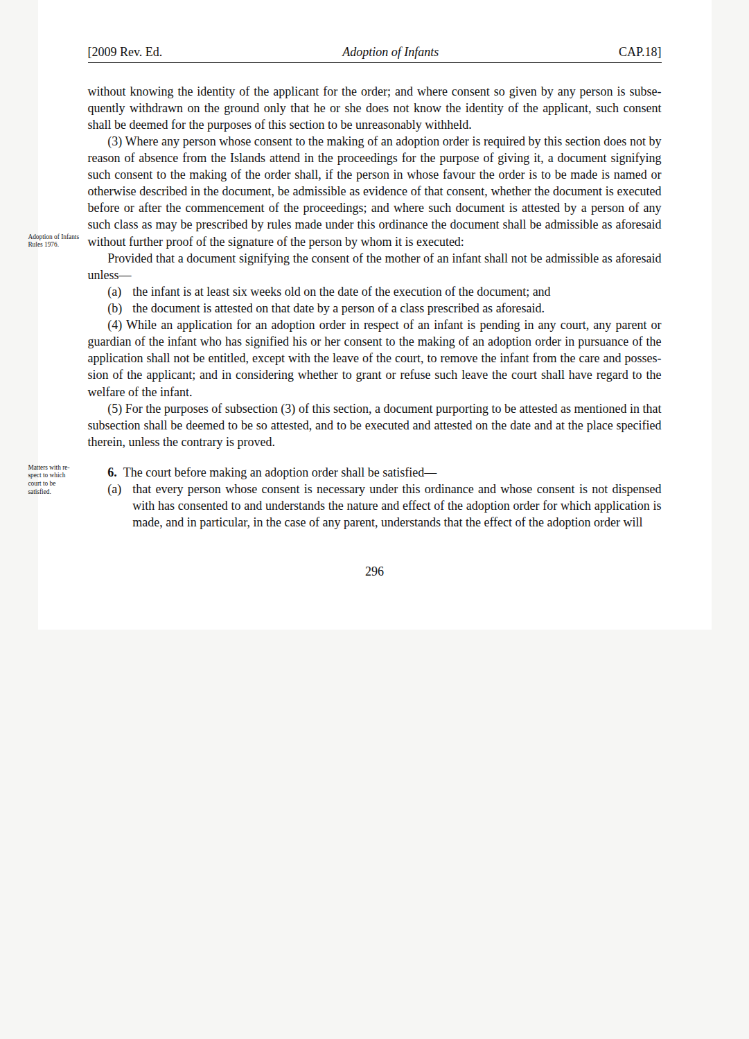[2009 Rev. Ed. Adoption of Infants CAP.18]
without knowing the identity of the applicant for the order; and where consent so given by any person is subsequently withdrawn on the ground only that he or she does not know the identity of the applicant, such consent shall be deemed for the purposes of this section to be unreasonably withheld.
(3) Where any person whose consent to the making of an adoption order is required by this section does not by reason of absence from the Islands attend in the proceedings for the purpose of giving it, a document signifying such consent to the making of the order shall, if the person in whose favour the order is to be made is named or otherwise described in the document, be admissible as evidence of that consent, whether the document is executed before or after the commencement of the proceedings; and where such document is attested by a person of any such class as may be prescribed by rules made under this ordinance the document shall be admissible as aforesaid without further proof of the signature of the person by whom it is executed:Adoption of Infants Rules 1976.
Provided that a document signifying the consent of the mother of an infant shall not be admissible as aforesaid unless—
(a) the infant is at least six weeks old on the date of the execution of the document; and
(b) the document is attested on that date by a person of a class prescribed as aforesaid.
(4) While an application for an adoption order in respect of an infant is pending in any court, any parent or guardian of the infant who has signified his or her consent to the making of an adoption order in pursuance of the application shall not be entitled, except with the leave of the court, to remove the infant from the care and possession of the applicant; and in considering whether to grant or refuse such leave the court shall have regard to the welfare of the infant.
(5) For the purposes of subsection (3) of this section, a document purporting to be attested as mentioned in that subsection shall be deemed to be so attested, and to be executed and attested on the date and at the place specified therein, unless the contrary is proved.
6. The court before making an adoption order shall be satisfied—Matters with respect to which court to be satisfied.
(a) that every person whose consent is necessary under this ordinance and whose consent is not dispensed with has consented to and understands the nature and effect of the adoption order for which application is made, and in particular, in the case of any parent, understands that the effect of the adoption order will
296